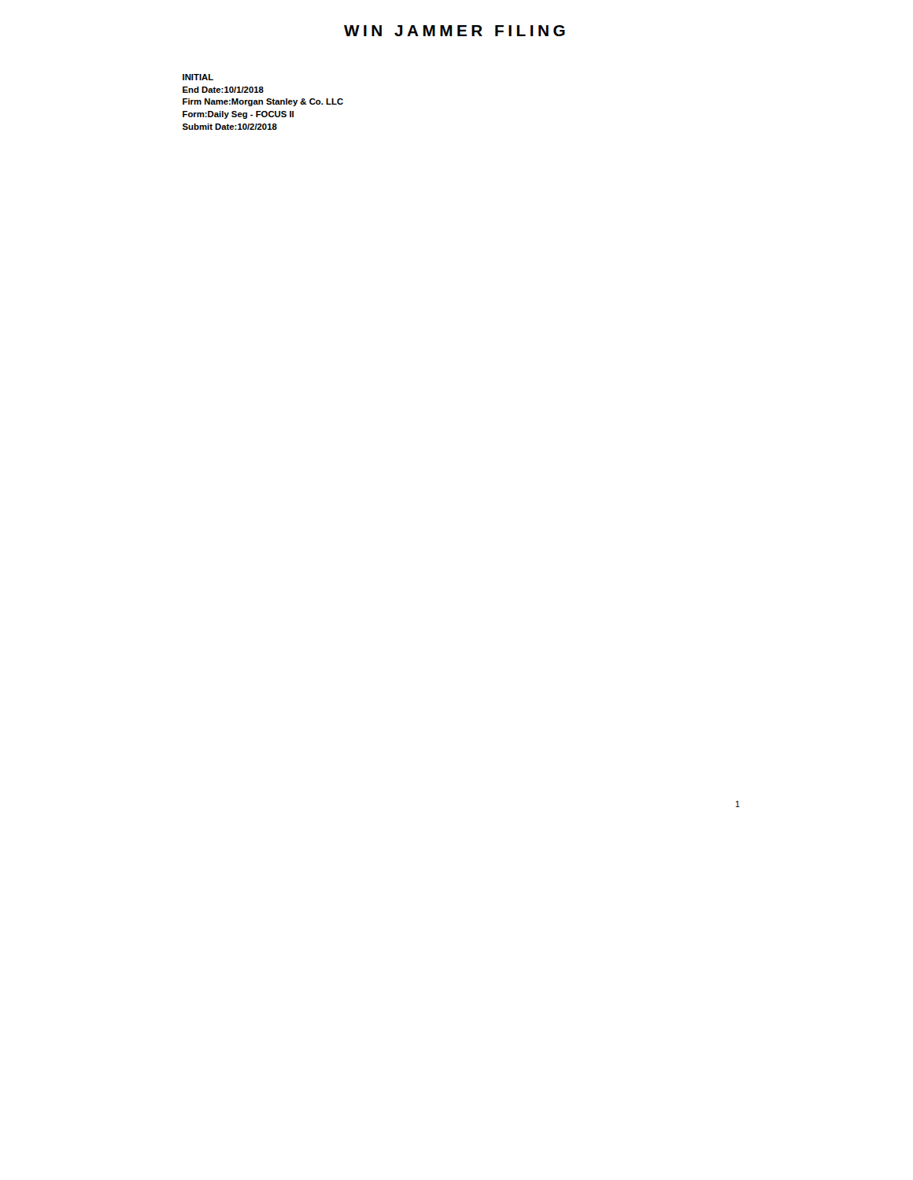WIN JAMMER FILING
INITIAL
End Date:10/1/2018
Firm Name:Morgan Stanley & Co. LLC
Form:Daily Seg - FOCUS II
Submit Date:10/2/2018
1